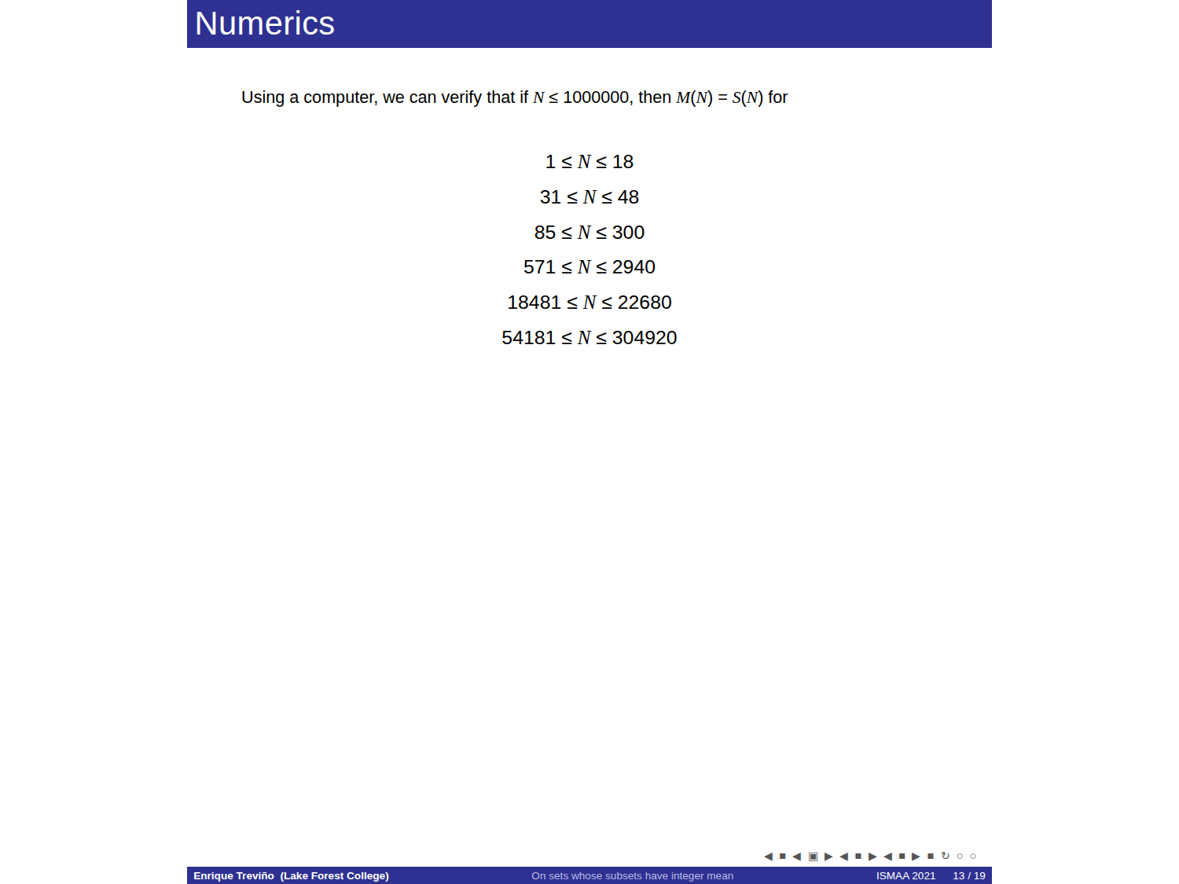Numerics
Using a computer, we can verify that if N ≤ 1000000, then M(N) = S(N) for
1 ≤ N ≤ 18
31 ≤ N ≤ 48
85 ≤ N ≤ 300
571 ≤ N ≤ 2940
18481 ≤ N ≤ 22680
54181 ≤ N ≤ 304920
◀ ■ ◀ ▣ ▶ ◀ ■ ▶ ◀ ■ ▶ ■ ↻ ○ ○
Enrique Treviño (Lake Forest College) On sets whose subsets have integer mean ISMAA 2021 13 / 19